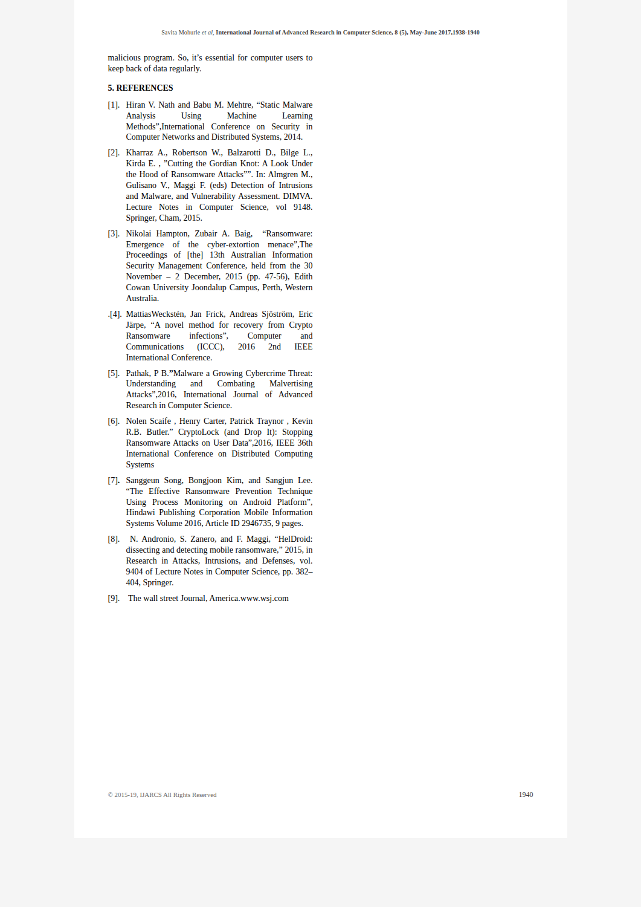Savita Mohurle et al, International Journal of Advanced Research in Computer Science, 8 (5), May-June 2017,1938-1940
malicious program. So, it’s essential for computer users to keep back of data regularly.
5. REFERENCES
[1]. Hiran V. Nath and Babu M. Mehtre, “Static Malware Analysis Using Machine Learning Methods”,International Conference on Security in Computer Networks and Distributed Systems, 2014.
[2]. Kharraz A., Robertson W., Balzarotti D., Bilge L., Kirda E. , ”Cutting the Gordian Knot: A Look Under the Hood of Ransomware Attacks””. In: Almgren M., Gulisano V., Maggi F. (eds) Detection of Intrusions and Malware, and Vulnerability Assessment. DIMVA. Lecture Notes in Computer Science, vol 9148. Springer, Cham, 2015.
[3]. Nikolai Hampton, Zubair A. Baig, “Ransomware: Emergence of the cyber-extortion menace”,The Proceedings of [the] 13th Australian Information Security Management Conference, held from the 30 November – 2 December, 2015 (pp. 47-56), Edith Cowan University Joondalup Campus, Perth, Western Australia.
.[4]. MattiasWeckstén, Jan Frick, Andreas Sjöström, Eric Järpe, “A novel method for recovery from Crypto Ransomware infections”, Computer and Communications (ICCC), 2016 2nd IEEE International Conference.
[5]. Pathak, P B.”Malware a Growing Cybercrime Threat: Understanding and Combating Malvertising Attacks”,2016, International Journal of Advanced Research in Computer Science.
[6]. Nolen Scaife , Henry Carter, Patrick Traynor , Kevin R.B. Butler.” CryptoLock (and Drop It): Stopping Ransomware Attacks on User Data”,2016, IEEE 36th International Conference on Distributed Computing Systems
[7]. Sanggeun Song, Bongjoon Kim, and Sangjun Lee. “The Effective Ransomware Prevention Technique Using Process Monitoring on Android Platform”, Hindawi Publishing Corporation Mobile Information Systems Volume 2016, Article ID 2946735, 9 pages.
[8]. N. Andronio, S. Zanero, and F. Maggi, “HelDroid: dissecting and detecting mobile ransomware,” 2015, in Research in Attacks, Intrusions, and Defenses, vol. 9404 of Lecture Notes in Computer Science, pp. 382–404, Springer.
[9]. The wall street Journal, America.www.wsj.com
© 2015-19, IJARCS All Rights Reserved
1940